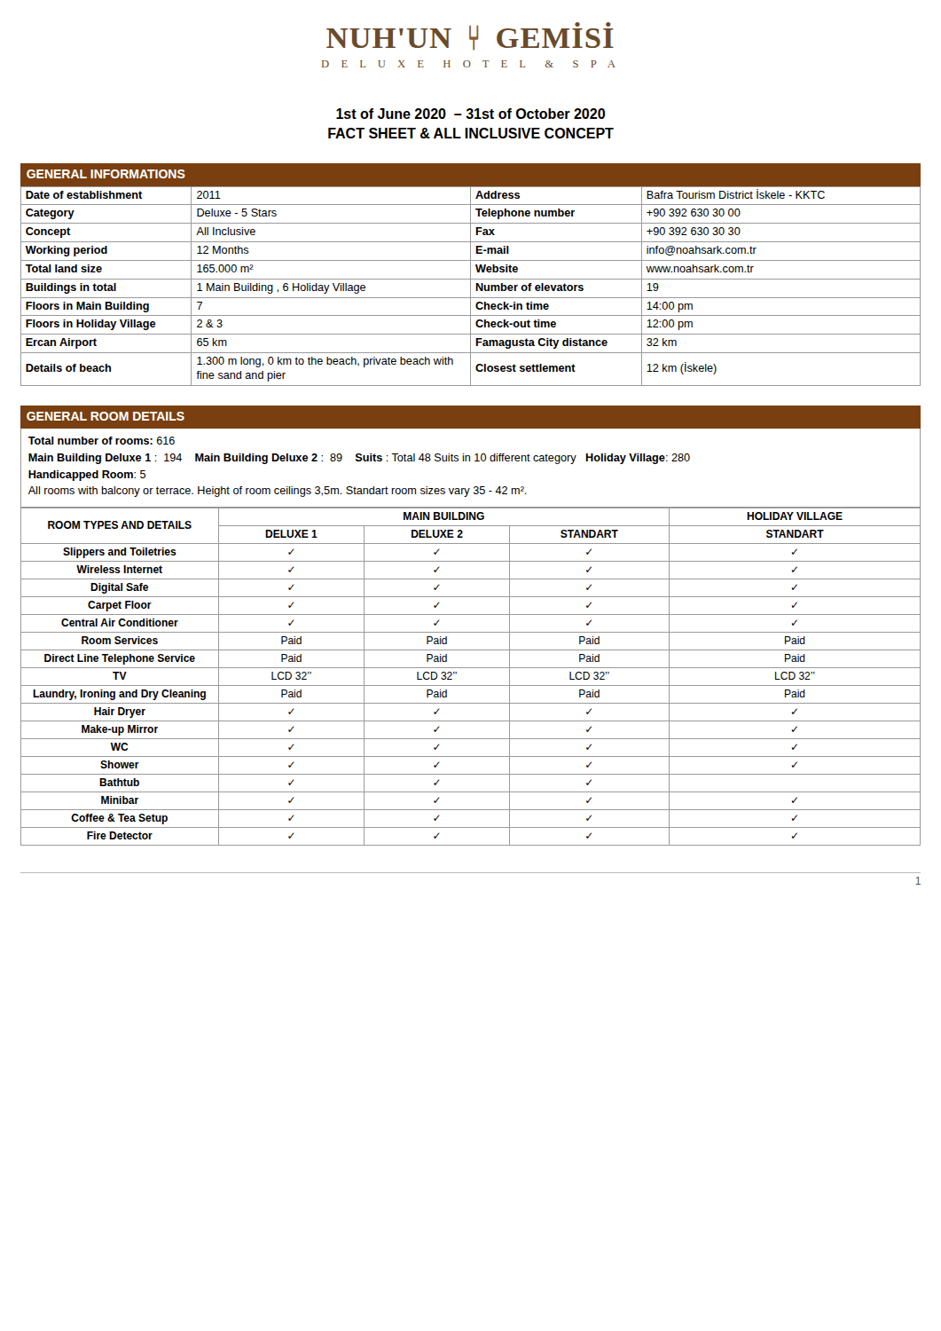NUH'UN ⑂ GEMİSİ
D E L U X E H O T E L & S P A
1st of June 2020 – 31st of October 2020
FACT SHEET & ALL INCLUSIVE CONCEPT
GENERAL INFORMATIONS
| Date of establishment | 2011 | Address | Bafra Tourism District İskele - KKTC |
| Category | Deluxe - 5 Stars | Telephone number | +90 392 630 30 00 |
| Concept | All Inclusive | Fax | +90 392 630 30 30 |
| Working period | 12 Months | E-mail | info@noahsark.com.tr |
| Total land size | 165.000 m² | Website | www.noahsark.com.tr |
| Buildings in total | 1 Main Building , 6 Holiday Village | Number of elevators | 19 |
| Floors in Main Building | 7 | Check-in time | 14:00 pm |
| Floors in Holiday Village | 2 & 3 | Check-out time | 12:00 pm |
| Ercan Airport | 65 km | Famagusta City distance | 32 km |
| Details of beach | 1.300 m long, 0 km to the beach, private beach with fine sand and pier | Closest settlement | 12 km (İskele) |
GENERAL ROOM DETAILS
Total number of rooms: 616
Main Building Deluxe 1 : 194 Main Building Deluxe 2 : 89 Suits : Total 48 Suits in 10 different category Holiday Village: 280
Handicapped Room: 5
All rooms with balcony or terrace. Height of room ceilings 3,5m. Standart room sizes vary 35 - 42 m².
| ROOM TYPES AND DETAILS | MAIN BUILDING | HOLIDAY VILLAGE |
| DELUXE 1 | DELUXE 2 | STANDART | STANDART |
| Slippers and Toiletries | ✓ | ✓ | ✓ | ✓ |
| Wireless Internet | ✓ | ✓ | ✓ | ✓ |
| Digital Safe | ✓ | ✓ | ✓ | ✓ |
| Carpet Floor | ✓ | ✓ | ✓ | ✓ |
| Central Air Conditioner | ✓ | ✓ | ✓ | ✓ |
| Room Services | Paid | Paid | Paid | Paid |
| Direct Line Telephone Service | Paid | Paid | Paid | Paid |
| TV | LCD 32’’ | LCD 32’’ | LCD 32’’ | LCD 32’’ |
| Laundry, Ironing and Dry Cleaning | Paid | Paid | Paid | Paid |
| Hair Dryer | ✓ | ✓ | ✓ | ✓ |
| Make-up Mirror | ✓ | ✓ | ✓ | ✓ |
| WC | ✓ | ✓ | ✓ | ✓ |
| Shower | ✓ | ✓ | ✓ | ✓ |
| Bathtub | ✓ | ✓ | ✓ | |
| Minibar | ✓ | ✓ | ✓ | ✓ |
| Coffee & Tea Setup | ✓ | ✓ | ✓ | ✓ |
| Fire Detector | ✓ | ✓ | ✓ | ✓ |
1